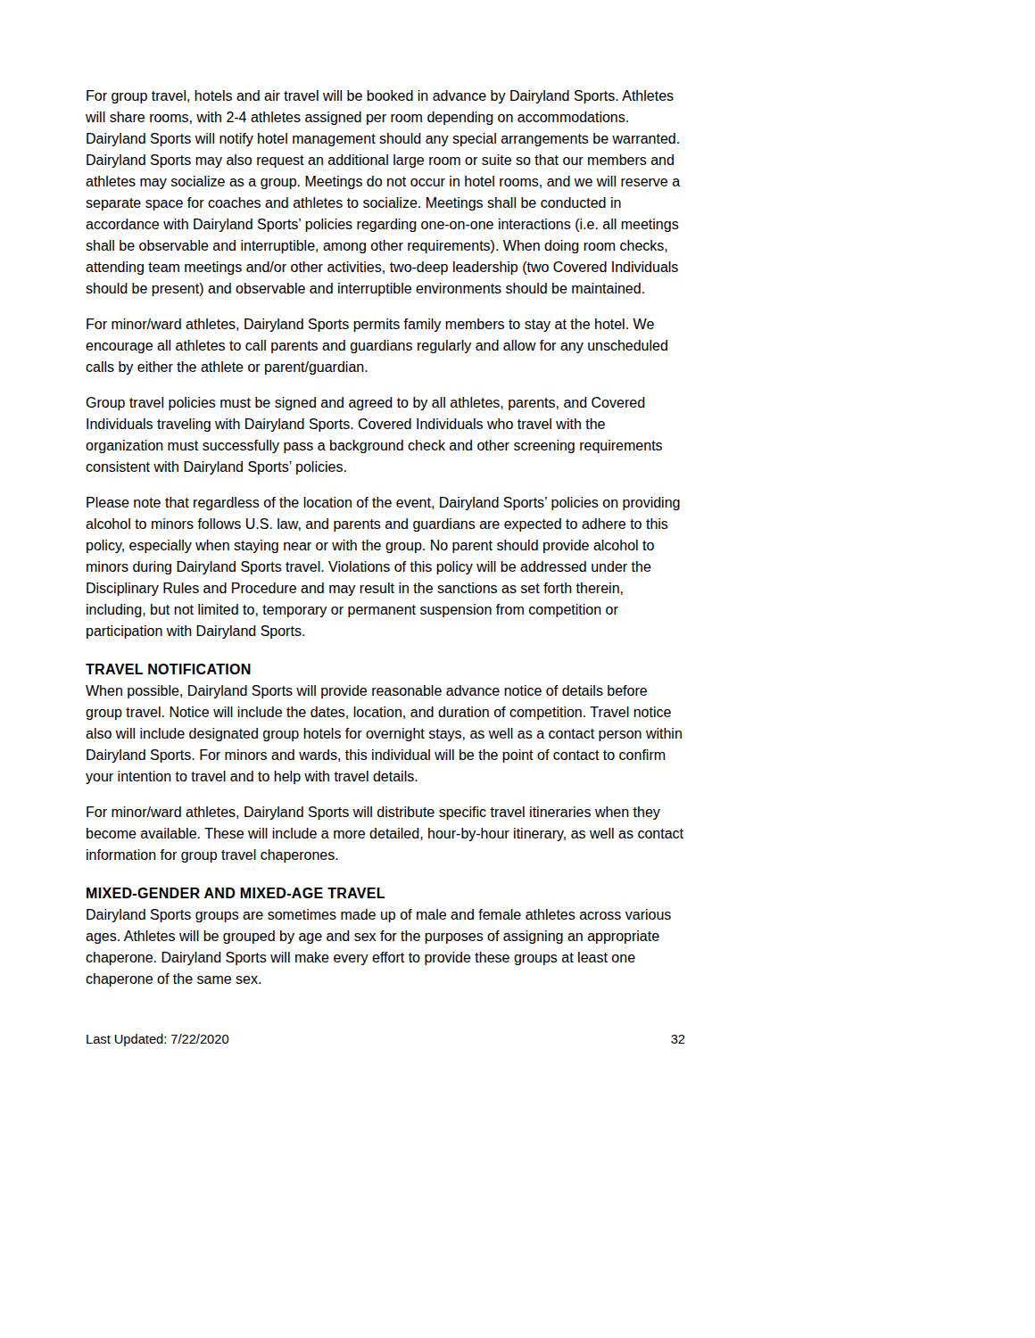For group travel, hotels and air travel will be booked in advance by Dairyland Sports. Athletes will share rooms, with 2-4 athletes assigned per room depending on accommodations. Dairyland Sports will notify hotel management should any special arrangements be warranted. Dairyland Sports may also request an additional large room or suite so that our members and athletes may socialize as a group. Meetings do not occur in hotel rooms, and we will reserve a separate space for coaches and athletes to socialize. Meetings shall be conducted in accordance with Dairyland Sports’ policies regarding one-on-one interactions (i.e. all meetings shall be observable and interruptible, among other requirements). When doing room checks, attending team meetings and/or other activities, two-deep leadership (two Covered Individuals should be present) and observable and interruptible environments should be maintained.
For minor/ward athletes, Dairyland Sports permits family members to stay at the hotel. We encourage all athletes to call parents and guardians regularly and allow for any unscheduled calls by either the athlete or parent/guardian.
Group travel policies must be signed and agreed to by all athletes, parents, and Covered Individuals traveling with Dairyland Sports. Covered Individuals who travel with the organization must successfully pass a background check and other screening requirements consistent with Dairyland Sports’ policies.
Please note that regardless of the location of the event, Dairyland Sports’ policies on providing alcohol to minors follows U.S. law, and parents and guardians are expected to adhere to this policy, especially when staying near or with the group. No parent should provide alcohol to minors during Dairyland Sports travel. Violations of this policy will be addressed under the Disciplinary Rules and Procedure and may result in the sanctions as set forth therein, including, but not limited to, temporary or permanent suspension from competition or participation with Dairyland Sports.
TRAVEL NOTIFICATION
When possible, Dairyland Sports will provide reasonable advance notice of details before group travel. Notice will include the dates, location, and duration of competition. Travel notice also will include designated group hotels for overnight stays, as well as a contact person within Dairyland Sports. For minors and wards, this individual will be the point of contact to confirm your intention to travel and to help with travel details.
For minor/ward athletes, Dairyland Sports will distribute specific travel itineraries when they become available. These will include a more detailed, hour-by-hour itinerary, as well as contact information for group travel chaperones.
MIXED-GENDER AND MIXED-AGE TRAVEL
Dairyland Sports groups are sometimes made up of male and female athletes across various ages. Athletes will be grouped by age and sex for the purposes of assigning an appropriate chaperone. Dairyland Sports will make every effort to provide these groups at least one chaperone of the same sex.
Last Updated: 7/22/2020
32